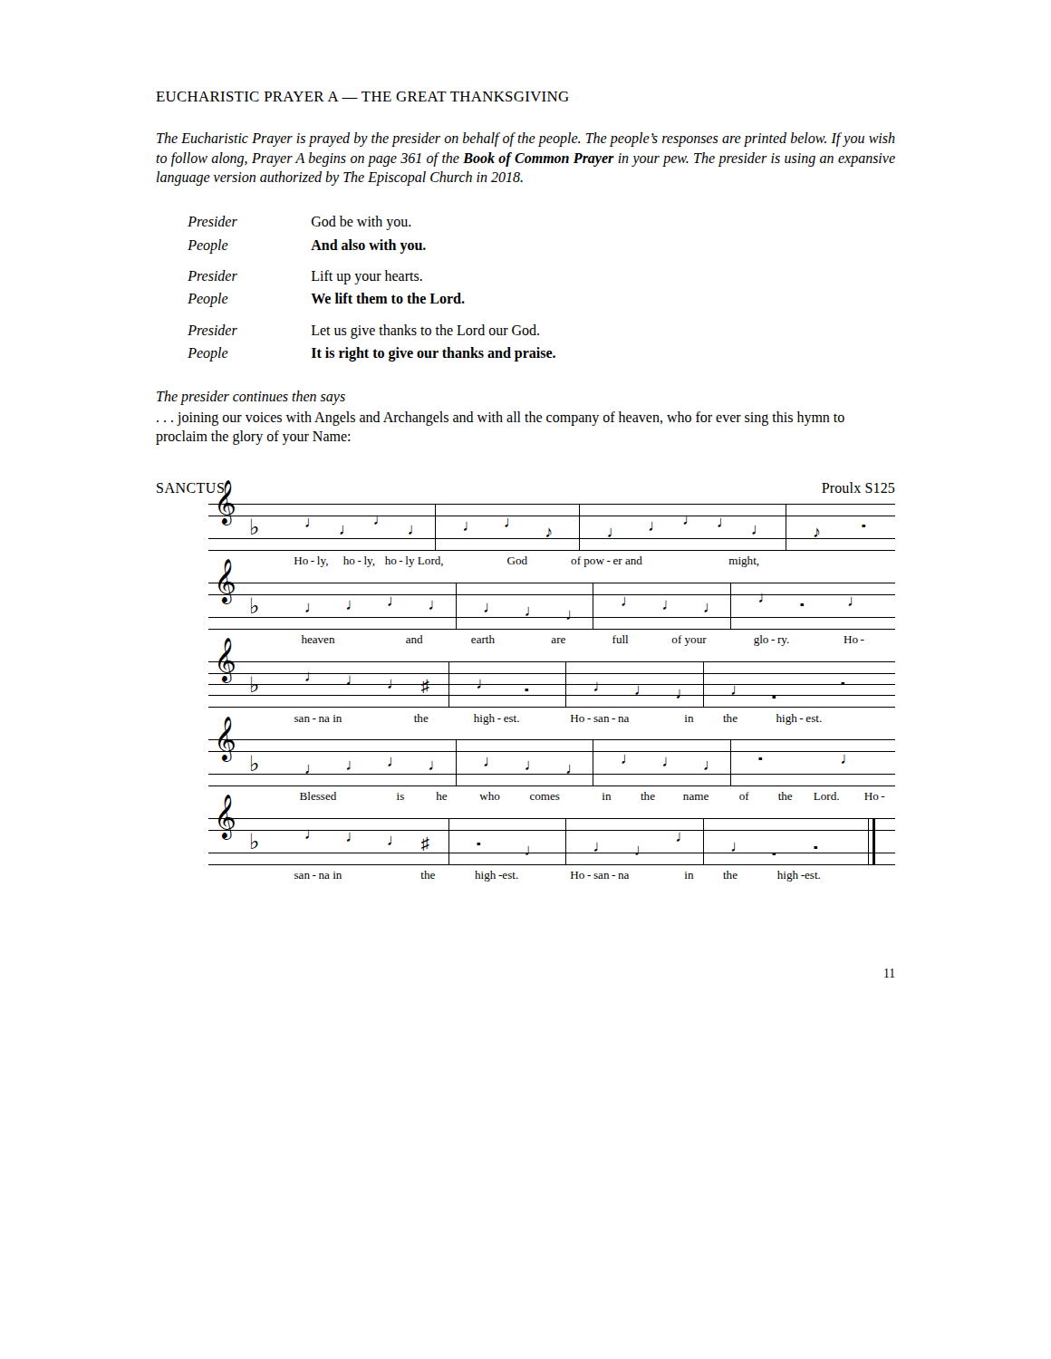EUCHARISTIC PRAYER A — THE GREAT THANKSGIVING
The Eucharistic Prayer is prayed by the presider on behalf of the people. The people’s responses are printed below. If you wish to follow along, Prayer A begins on page 361 of the Book of Common Prayer in your pew. The presider is using an expansive language version authorized by The Episcopal Church in 2018.
| Presider | God be with you. |
| People | And also with you. |
| Presider | Lift up your hearts. |
| People | We lift them to the Lord. |
| Presider | Let us give thanks to the Lord our God. |
| People | It is right to give our thanks and praise. |
The presider continues then says
. . . joining our voices with Angels and Archangels and with all the company of heaven, who for ever sing this hymn to proclaim the glory of your Name:
SANCTUS Proulx S125
𝄞 ♭ ♩ ♩ ♩ ♩ ♩ ♩ ♪ ♩ ♩ ♩ ♩ ♩ ♪ 𝅇
Ho - ly, ho - ly, ho - ly Lord, God of pow - er and might,
𝄞 ♭ ♩ ♩ ♩ ♩ ♩ ♩ ♩ ♩ ♩ ♩ ♩ 𝅇 ♩
heaven and earth are full of your glo - ry. Ho -
𝄞 ♭ ♩ ♩ ♩ ♯ ♩ 𝅇 ♩ ♩ ♩ ♩ 𝅇 𝅇
san - na in the high - est. Ho - san - na in the high - est.
𝄞 ♭ ♩ ♩ ♩ ♩ ♩ ♩ ♩ ♩ ♩ ♩ 𝅇 ♩
Blessed is he who comes in the name of the Lord. Ho -
𝄞 ♭ ♩ ♩ ♩ ♯ 𝅇 ♩ ♩ ♩ ♩ ♩ 𝅇 𝅇
san - na in the high -est. Ho - san - na in the high -est.
11